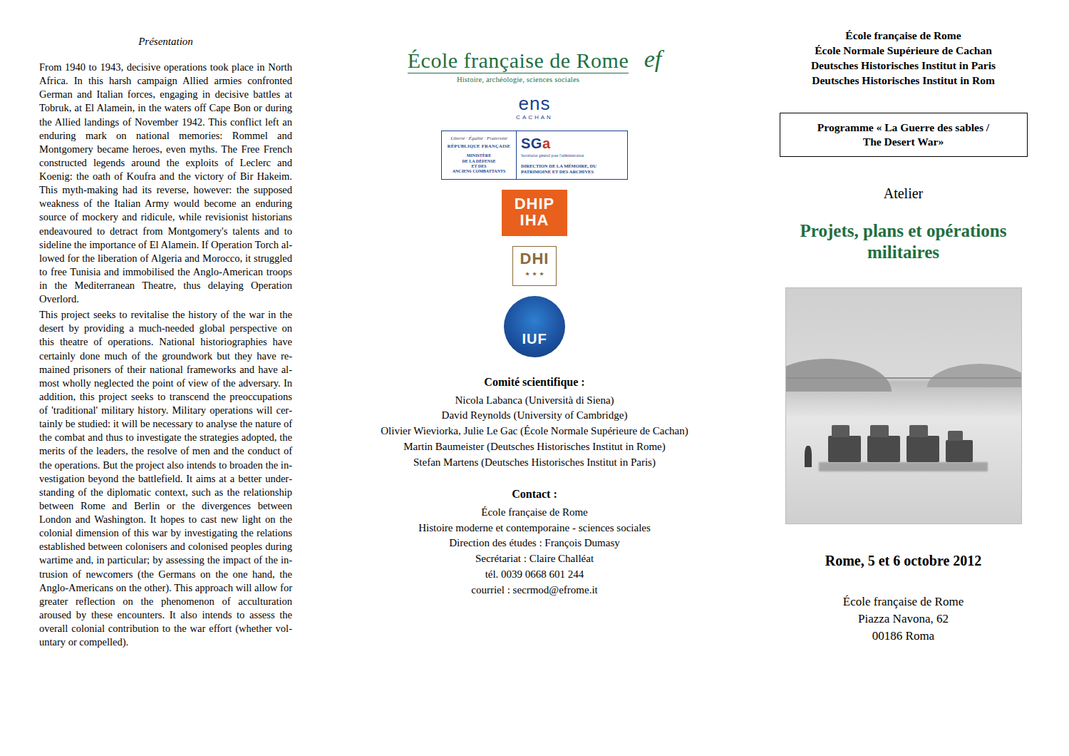Présentation
From 1940 to 1943, decisive operations took place in North Africa. In this harsh campaign Allied armies confronted German and Italian forces, engaging in decisive battles at Tobruk, at El Alamein, in the waters off Cape Bon or during the Allied landings of November 1942. This conflict left an enduring mark on national memories: Rommel and Montgomery became heroes, even myths. The Free French constructed legends around the exploits of Leclerc and Koenig: the oath of Koufra and the victory of Bir Hakeim. This myth-making had its reverse, however: the supposed weakness of the Italian Army would become an enduring source of mockery and ridicule, while revisionist historians endeavoured to detract from Montgomery's talents and to sideline the importance of El Alamein. If Operation Torch allowed for the liberation of Algeria and Morocco, it struggled to free Tunisia and immobilised the Anglo-American troops in the Mediterranean Theatre, thus delaying Operation Overlord.
This project seeks to revitalise the history of the war in the desert by providing a much-needed global perspective on this theatre of operations. National historiographies have certainly done much of the groundwork but they have remained prisoners of their national frameworks and have almost wholly neglected the point of view of the adversary. In addition, this project seeks to transcend the preoccupations of 'traditional' military history. Military operations will certainly be studied: it will be necessary to analyse the nature of the combat and thus to investigate the strategies adopted, the merits of the leaders, the resolve of men and the conduct of the operations. But the project also intends to broaden the investigation beyond the battlefield. It aims at a better understanding of the diplomatic context, such as the relationship between Rome and Berlin or the divergences between London and Washington. It hopes to cast new light on the colonial dimension of this war by investigating the relations established between colonisers and colonised peoples during wartime and, in particular; by assessing the impact of the intrusion of newcomers (the Germans on the one hand, the Anglo-Americans on the other). This approach will allow for greater reflection on the phenomenon of acculturation aroused by these encounters. It also intends to assess the overall colonial contribution to the war effort (whether voluntary or compelled).
École française de Rome ef Histoire, archéologie, sciences sociales
ens CACHAN
Liberté · Égalité · Fraternité
RÉPUBLIQUE FRANÇAISE
MINISTÈRE
DE LA DÉFENSE
ET DES
ANCIENS COMBATTANTS
SGa
Secrétariat général pour l'administration
DIRECTION DE LA MÉMOIRE, DU
PATRIMOINE ET DES ARCHIVES
DHIP
IHA
DHI ⋆⋆⋆
IUF
Comité scientifique :
Nicola Labanca (Università di Siena)
David Reynolds (University of Cambridge)
Olivier Wieviorka, Julie Le Gac (École Normale Supérieure de Cachan)
Martin Baumeister (Deutsches Historisches Institut in Rome)
Stefan Martens (Deutsches Historisches Institut in Paris)
Contact :
École française de Rome
Histoire moderne et contemporaine - sciences sociales
Direction des études : François Dumasy
Secrétariat : Claire Challéat
tél. 0039 0668 601 244
courriel : secrmod@efrome.it
École française de Rome
École Normale Supérieure de Cachan
Deutsches Historisches Institut in Paris
Deutsches Historisches Institut in Rom
Programme « La Guerre des sables /
The Desert War»
Atelier
Projets, plans et opérations militaires
Rome, 5 et 6 octobre 2012
École française de Rome
Piazza Navona, 62
00186 Roma